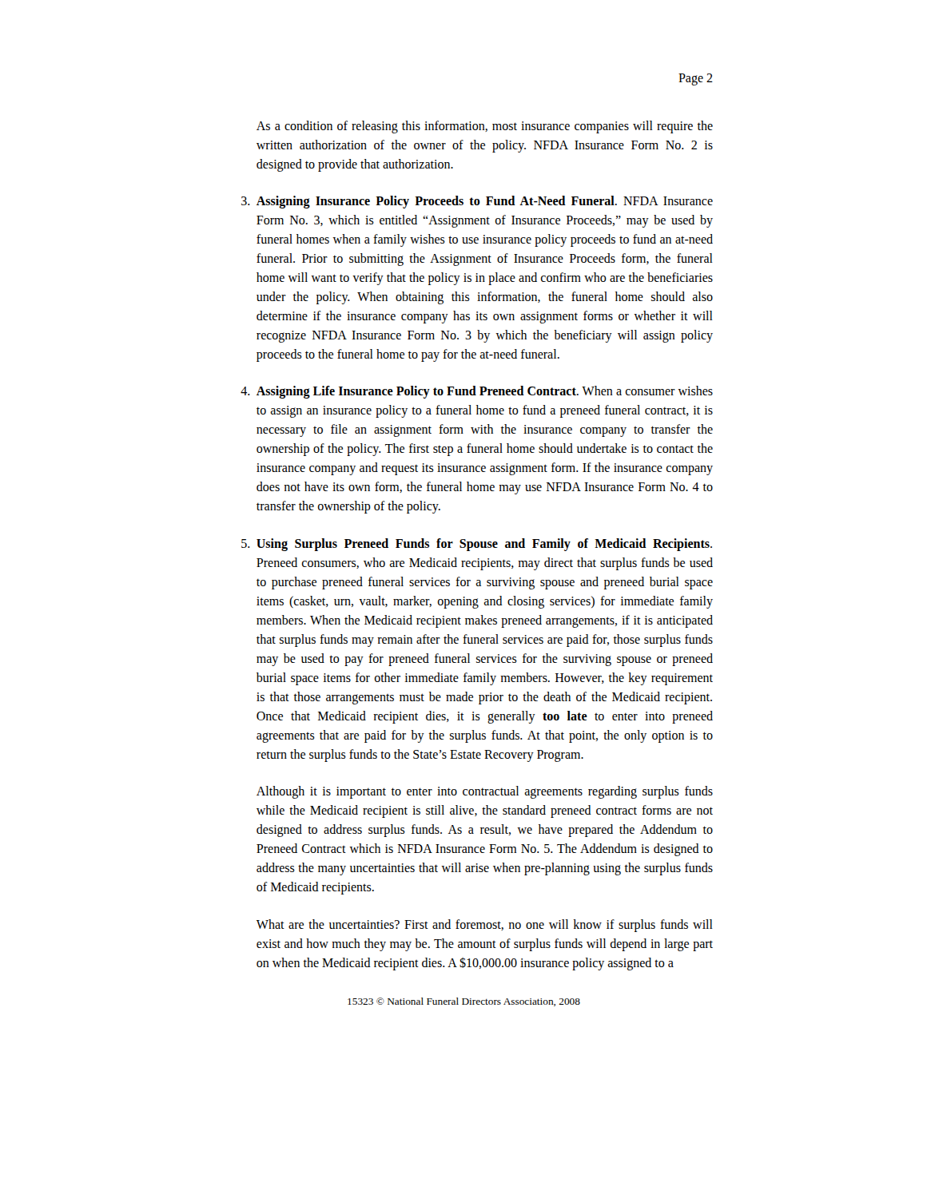Page 2
As a condition of releasing this information, most insurance companies will require the written authorization of the owner of the policy. NFDA Insurance Form No. 2 is designed to provide that authorization.
3. Assigning Insurance Policy Proceeds to Fund At-Need Funeral. NFDA Insurance Form No. 3, which is entitled “Assignment of Insurance Proceeds,” may be used by funeral homes when a family wishes to use insurance policy proceeds to fund an at-need funeral. Prior to submitting the Assignment of Insurance Proceeds form, the funeral home will want to verify that the policy is in place and confirm who are the beneficiaries under the policy. When obtaining this information, the funeral home should also determine if the insurance company has its own assignment forms or whether it will recognize NFDA Insurance Form No. 3 by which the beneficiary will assign policy proceeds to the funeral home to pay for the at-need funeral.
4. Assigning Life Insurance Policy to Fund Preneed Contract. When a consumer wishes to assign an insurance policy to a funeral home to fund a preneed funeral contract, it is necessary to file an assignment form with the insurance company to transfer the ownership of the policy. The first step a funeral home should undertake is to contact the insurance company and request its insurance assignment form. If the insurance company does not have its own form, the funeral home may use NFDA Insurance Form No. 4 to transfer the ownership of the policy.
5.
Using Surplus Preneed Funds for Spouse and Family of Medicaid Recipients. Preneed consumers, who are Medicaid recipients, may direct that surplus funds be used to purchase preneed funeral services for a surviving spouse and preneed burial space items (casket, urn, vault, marker, opening and closing services) for immediate family members. When the Medicaid recipient makes preneed arrangements, if it is anticipated that surplus funds may remain after the funeral services are paid for, those surplus funds may be used to pay for preneed funeral services for the surviving spouse or preneed burial space items for other immediate family members. However, the key requirement is that those arrangements must be made prior to the death of the Medicaid recipient. Once that Medicaid recipient dies, it is generally too late to enter into preneed agreements that are paid for by the surplus funds. At that point, the only option is to return the surplus funds to the State’s Estate Recovery Program.
Although it is important to enter into contractual agreements regarding surplus funds while the Medicaid recipient is still alive, the standard preneed contract forms are not designed to address surplus funds. As a result, we have prepared the Addendum to Preneed Contract which is NFDA Insurance Form No. 5. The Addendum is designed to address the many uncertainties that will arise when pre-planning using the surplus funds of Medicaid recipients.
What are the uncertainties? First and foremost, no one will know if surplus funds will exist and how much they may be. The amount of surplus funds will depend in large part on when the Medicaid recipient dies. A $10,000.00 insurance policy assigned to a
15323 © National Funeral Directors Association, 2008